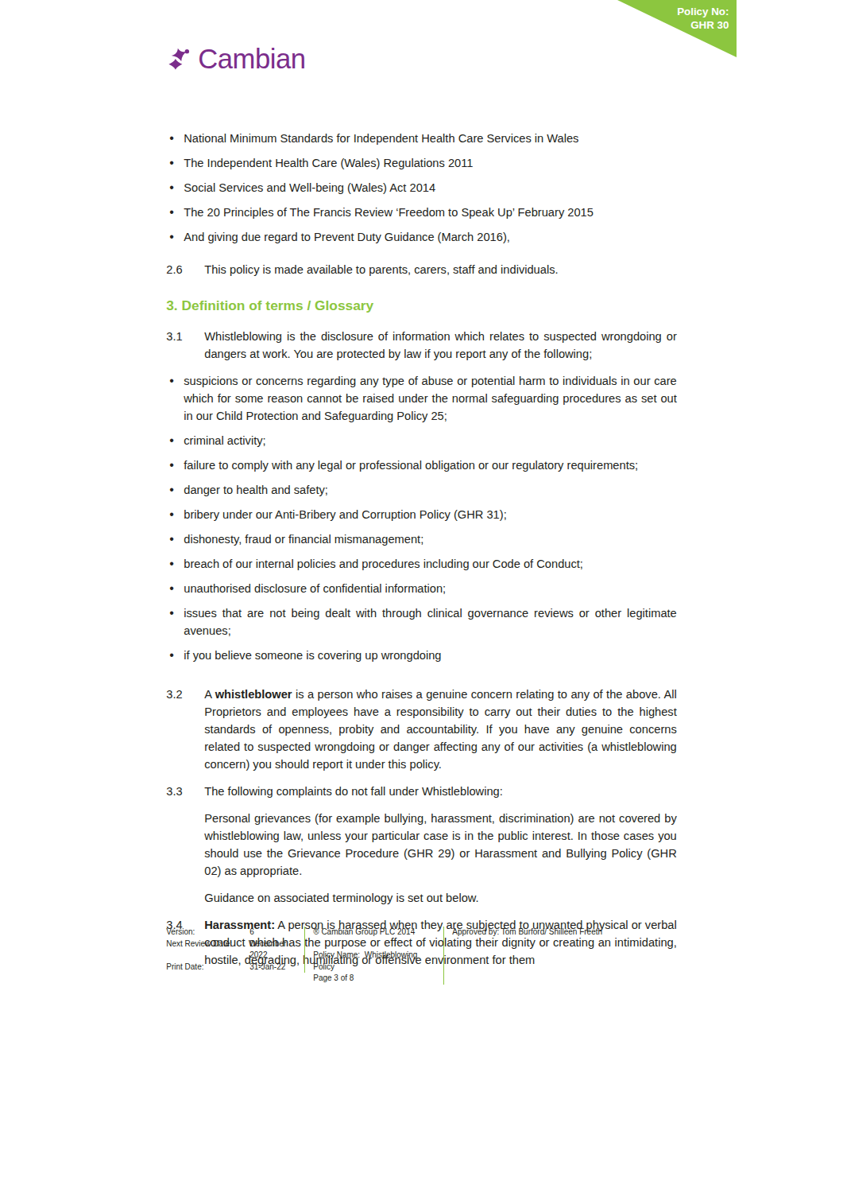Policy No:
GHR 30
Cambian
National Minimum Standards for Independent Health Care Services in Wales
The Independent Health Care (Wales) Regulations 2011
Social Services and Well-being (Wales) Act 2014
The 20 Principles of The Francis Review ‘Freedom to Speak Up’ February 2015
And giving due regard to Prevent Duty Guidance (March 2016),
2.6
This policy is made available to parents, carers, staff and individuals.
3. Definition of terms / Glossary
3.1
Whistleblowing is the disclosure of information which relates to suspected wrongdoing or dangers at work. You are protected by law if you report any of the following;
suspicions or concerns regarding any type of abuse or potential harm to individuals in our care which for some reason cannot be raised under the normal safeguarding procedures as set out in our Child Protection and Safeguarding Policy 25;
criminal activity;
failure to comply with any legal or professional obligation or our regulatory requirements;
danger to health and safety;
bribery under our Anti-Bribery and Corruption Policy (GHR 31);
dishonesty, fraud or financial mismanagement;
breach of our internal policies and procedures including our Code of Conduct;
unauthorised disclosure of confidential information;
issues that are not being dealt with through clinical governance reviews or other legitimate avenues;
if you believe someone is covering up wrongdoing
3.2
A whistleblower is a person who raises a genuine concern relating to any of the above. All Proprietors and employees have a responsibility to carry out their duties to the highest standards of openness, probity and accountability. If you have any genuine concerns related to suspected wrongdoing or danger affecting any of our activities (a whistleblowing concern) you should report it under this policy.
3.3
The following complaints do not fall under Whistleblowing:
Personal grievances (for example bullying, harassment, discrimination) are not covered by whistleblowing law, unless your particular case is in the public interest. In those cases you should use the Grievance Procedure (GHR 29) or Harassment and Bullying Policy (GHR 02) as appropriate.
Guidance on associated terminology is set out below.
3.4
Harassment: A person is harassed when they are subjected to unwanted physical or verbal conduct which has the purpose or effect of violating their dignity or creating an intimidating, hostile, degrading, humiliating or offensive environment for them
Version:
6
Next Review Date:
December 2022
Print Date:
31-Jan-22
® Cambian Group PLC 2014
Policy Name: Whistleblowing Policy
Page 3 of 8
Approved by: Tom Burford/ Shilleen Freeth